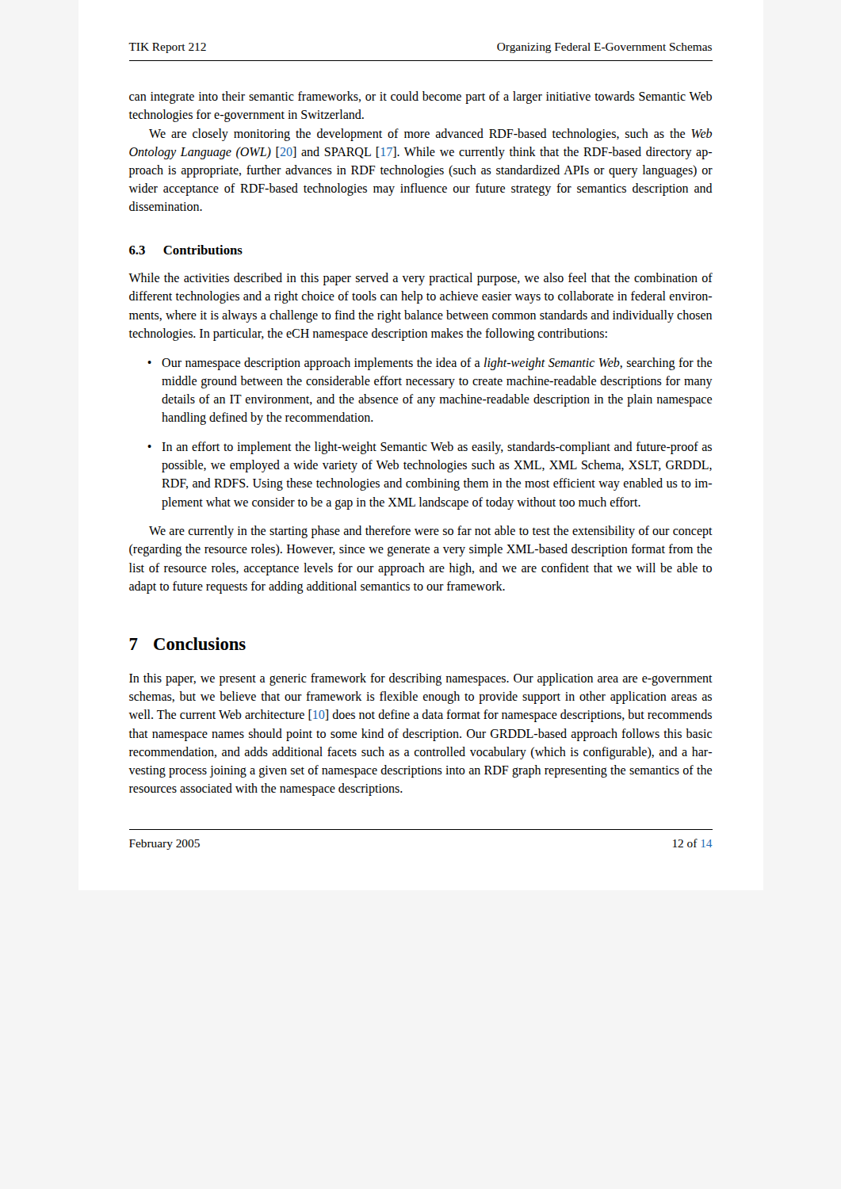TIK Report 212
Organizing Federal E-Government Schemas
can integrate into their semantic frameworks, or it could become part of a larger initiative towards Semantic Web technologies for e-government in Switzerland.
We are closely monitoring the development of more advanced RDF-based technologies, such as the Web Ontology Language (OWL) [20] and SPARQL [17]. While we currently think that the RDF-based directory approach is appropriate, further advances in RDF technologies (such as standardized APIs or query languages) or wider acceptance of RDF-based technologies may influence our future strategy for semantics description and dissemination.
6.3 Contributions
While the activities described in this paper served a very practical purpose, we also feel that the combination of different technologies and a right choice of tools can help to achieve easier ways to collaborate in federal environments, where it is always a challenge to find the right balance between common standards and individually chosen technologies. In particular, the eCH namespace description makes the following contributions:
Our namespace description approach implements the idea of a light-weight Semantic Web, searching for the middle ground between the considerable effort necessary to create machine-readable descriptions for many details of an IT environment, and the absence of any machine-readable description in the plain namespace handling defined by the recommendation.
In an effort to implement the light-weight Semantic Web as easily, standards-compliant and future-proof as possible, we employed a wide variety of Web technologies such as XML, XML Schema, XSLT, GRDDL, RDF, and RDFS. Using these technologies and combining them in the most efficient way enabled us to implement what we consider to be a gap in the XML landscape of today without too much effort.
We are currently in the starting phase and therefore were so far not able to test the extensibility of our concept (regarding the resource roles). However, since we generate a very simple XML-based description format from the list of resource roles, acceptance levels for our approach are high, and we are confident that we will be able to adapt to future requests for adding additional semantics to our framework.
7 Conclusions
In this paper, we present a generic framework for describing namespaces. Our application area are e-government schemas, but we believe that our framework is flexible enough to provide support in other application areas as well. The current Web architecture [10] does not define a data format for namespace descriptions, but recommends that namespace names should point to some kind of description. Our GRDDL-based approach follows this basic recommendation, and adds additional facets such as a controlled vocabulary (which is configurable), and a harvesting process joining a given set of namespace descriptions into an RDF graph representing the semantics of the resources associated with the namespace descriptions.
February 2005
12 of 14